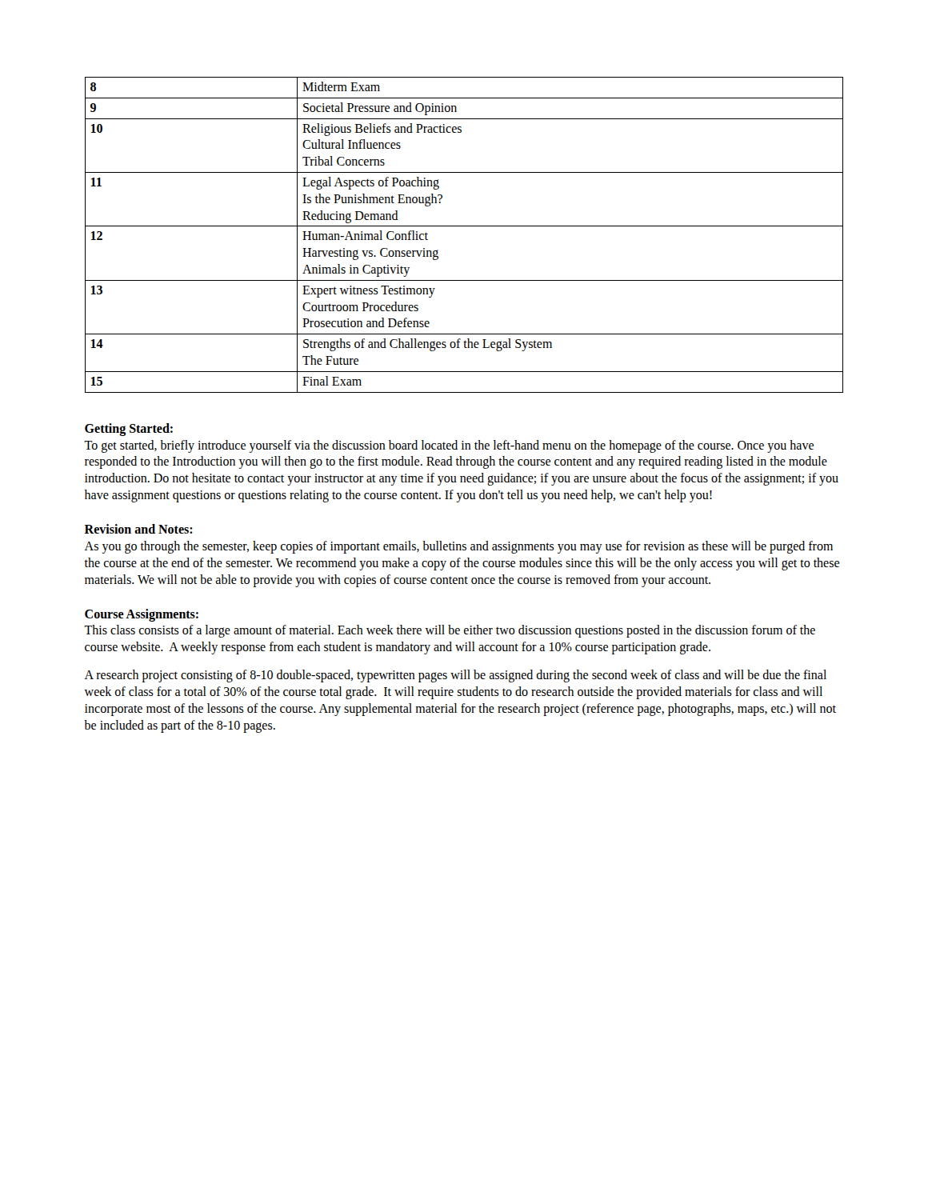| 8 | Midterm Exam |
| 9 | Societal Pressure and Opinion |
| 10 | Religious Beliefs and Practices Cultural Influences Tribal Concerns |
| 11 | Legal Aspects of Poaching Is the Punishment Enough? Reducing Demand |
| 12 | Human-Animal Conflict Harvesting vs. Conserving Animals in Captivity |
| 13 | Expert witness Testimony Courtroom Procedures Prosecution and Defense |
| 14 | Strengths of and Challenges of the Legal System The Future |
| 15 | Final Exam |
Getting Started:
To get started, briefly introduce yourself via the discussion board located in the left-hand menu on the homepage of the course. Once you have responded to the Introduction you will then go to the first module. Read through the course content and any required reading listed in the module introduction. Do not hesitate to contact your instructor at any time if you need guidance; if you are unsure about the focus of the assignment; if you have assignment questions or questions relating to the course content. If you don't tell us you need help, we can't help you!
Revision and Notes:
As you go through the semester, keep copies of important emails, bulletins and assignments you may use for revision as these will be purged from the course at the end of the semester. We recommend you make a copy of the course modules since this will be the only access you will get to these materials. We will not be able to provide you with copies of course content once the course is removed from your account.
Course Assignments:
This class consists of a large amount of material. Each week there will be either two discussion questions posted in the discussion forum of the course website. A weekly response from each student is mandatory and will account for a 10% course participation grade.
A research project consisting of 8-10 double-spaced, typewritten pages will be assigned during the second week of class and will be due the final week of class for a total of 30% of the course total grade. It will require students to do research outside the provided materials for class and will incorporate most of the lessons of the course. Any supplemental material for the research project (reference page, photographs, maps, etc.) will not be included as part of the 8-10 pages.